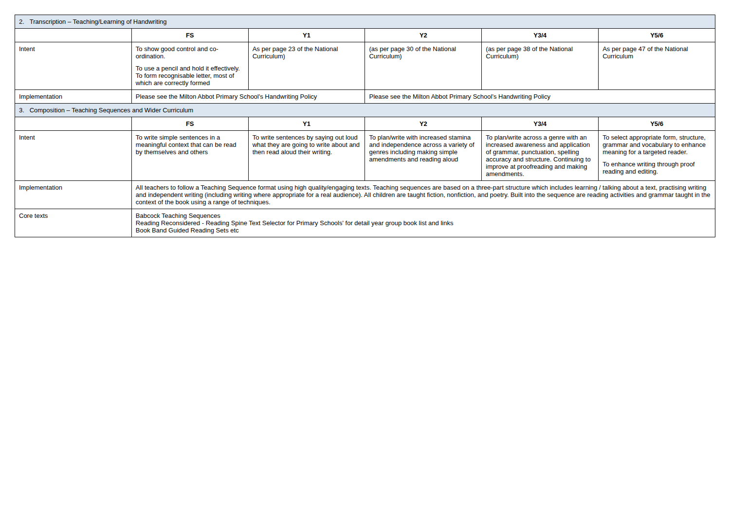| 2. Transcription – Teaching/Learning of Handwriting |
| | FS | Y1 | Y2 | Y3/4 | Y5/6 |
| Intent | To show good control and co-ordination. To use a pencil and hold it effectively. To form recognisable letter, most of which are correctly formed | As per page 23 of the National Curriculum) | (as per page 30 of the National Curriculum) | (as per page 38 of the National Curriculum) | As per page 47 of the National Curriculum |
| Implementation | Please see the Milton Abbot Primary School's Handwriting Policy | Please see the Milton Abbot Primary School's Handwriting Policy |
| 3. Composition – Teaching Sequences and Wider Curriculum |
| | FS | Y1 | Y2 | Y3/4 | Y5/6 |
| Intent | To write simple sentences in a meaningful context that can be read by themselves and others | To write sentences by saying out loud what they are going to write about and then read aloud their writing. | To plan/write with increased stamina and independence across a variety of genres including making simple amendments and reading aloud | To plan/write across a genre with an increased awareness and application of grammar, punctuation, spelling accuracy and structure. Continuing to improve at proofreading and making amendments. | To select appropriate form, structure, grammar and vocabulary to enhance meaning for a targeted reader. To enhance writing through proof reading and editing. |
| Implementation | All teachers to follow a Teaching Sequence format using high quality/engaging texts. Teaching sequences are based on a three-part structure which includes learning / talking about a text, practising writing and independent writing (including writing where appropriate for a real audience). All children are taught fiction, nonfiction, and poetry. Built into the sequence are reading activities and grammar taught in the context of the book using a range of techniques. |
| Core texts | Babcock Teaching Sequences Reading Reconsidered - Reading Spine Text Selector for Primary Schools' for detail year group book list and links Book Band Guided Reading Sets etc |